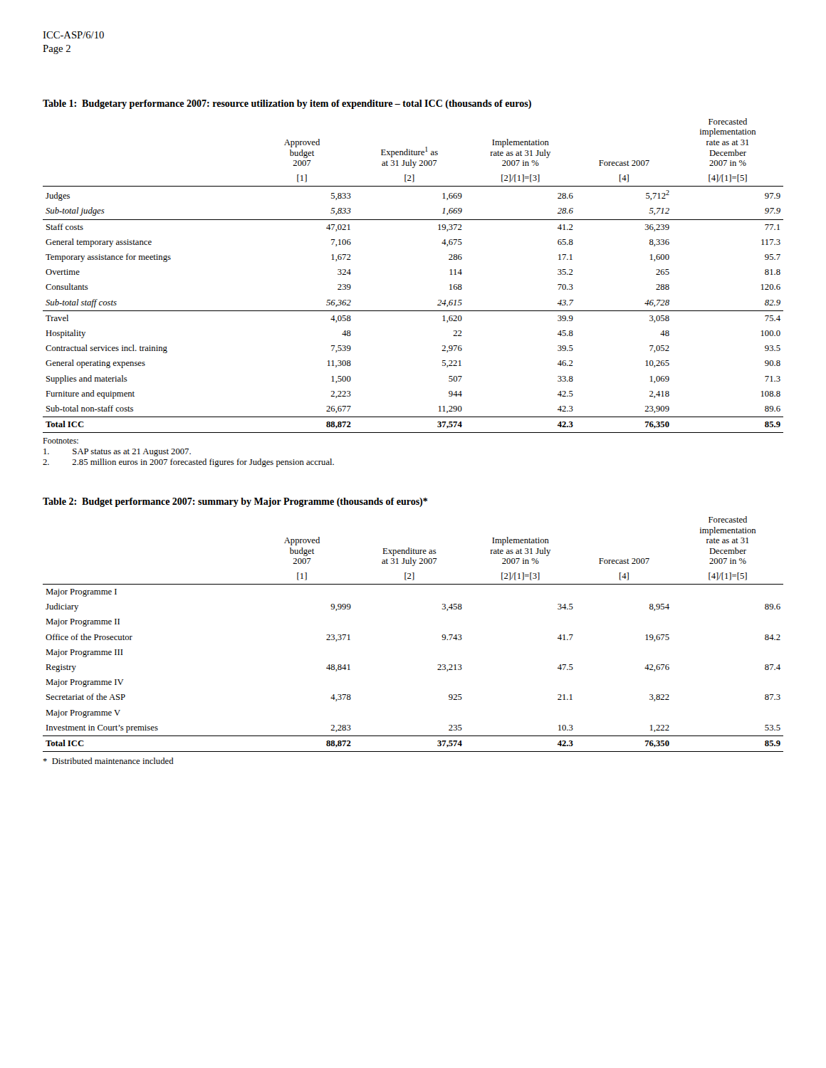ICC-ASP/6/10
Page 2
Table 1: Budgetary performance 2007: resource utilization by item of expenditure – total ICC (thousands of euros)
| | Approved budget 2007 | Expenditure 1 as at 31 July 2007 | Implementation rate as at 31 July 2007 in % | Forecast 2007 | Forecasted implementation rate as at 31 December 2007 in % |
| --- | --- | --- | --- | --- | --- |
| | [1] | [2] | [2]/[1]=[3] | [4] | [4]/[1]=[5] |
| Judges | 5,833 | 1,669 | 28.6 | 5,712 2 | 97.9 |
| Sub-total judges | 5,833 | 1,669 | 28.6 | 5,712 | 97.9 |
| Staff costs | 47,021 | 19,372 | 41.2 | 36,239 | 77.1 |
| General temporary assistance | 7,106 | 4,675 | 65.8 | 8,336 | 117.3 |
| Temporary assistance for meetings | 1,672 | 286 | 17.1 | 1,600 | 95.7 |
| Overtime | 324 | 114 | 35.2 | 265 | 81.8 |
| Consultants | 239 | 168 | 70.3 | 288 | 120.6 |
| Sub-total staff costs | 56,362 | 24,615 | 43.7 | 46,728 | 82.9 |
| Travel | 4,058 | 1,620 | 39.9 | 3,058 | 75.4 |
| Hospitality | 48 | 22 | 45.8 | 48 | 100.0 |
| Contractual services incl. training | 7,539 | 2,976 | 39.5 | 7,052 | 93.5 |
| General operating expenses | 11,308 | 5,221 | 46.2 | 10,265 | 90.8 |
| Supplies and materials | 1,500 | 507 | 33.8 | 1,069 | 71.3 |
| Furniture and equipment | 2,223 | 944 | 42.5 | 2,418 | 108.8 |
| Sub-total non-staff costs | 26,677 | 11,290 | 42.3 | 23,909 | 89.6 |
| Total ICC | 88,872 | 37,574 | 42.3 | 76,350 | 85.9 |
Footnotes:
| 1. | SAP status as at 21 August 2007. |
| 2. | 2.85 million euros in 2007 forecasted figures for Judges pension accrual. |
Table 2: Budget performance 2007: summary by Major Programme (thousands of euros)*
| | Approved budget 2007 | Expenditure as at 31 July 2007 | Implementation rate as at 31 July 2007 in % | Forecast 2007 | Forecasted implementation rate as at 31 December 2007 in % |
| --- | --- | --- | --- | --- | --- |
| | [1] | [2] | [2]/[1]=[3] | [4] | [4]/[1]=[5] |
| Major Programme I | | | | | |
| Judiciary | 9,999 | 3,458 | 34.5 | 8,954 | 89.6 |
| Major Programme II | | | | | |
| Office of the Prosecutor | 23,371 | 9.743 | 41.7 | 19,675 | 84.2 |
| Major Programme III | | | | | |
| Registry | 48,841 | 23,213 | 47.5 | 42,676 | 87.4 |
| Major Programme IV | | | | | |
| Secretariat of the ASP | 4,378 | 925 | 21.1 | 3,822 | 87.3 |
| Major Programme V | | | | | |
| Investment in Court’s premises | 2,283 | 235 | 10.3 | 1,222 | 53.5 |
| Total ICC | 88,872 | 37,574 | 42.3 | 76,350 | 85.9 |
* Distributed maintenance included